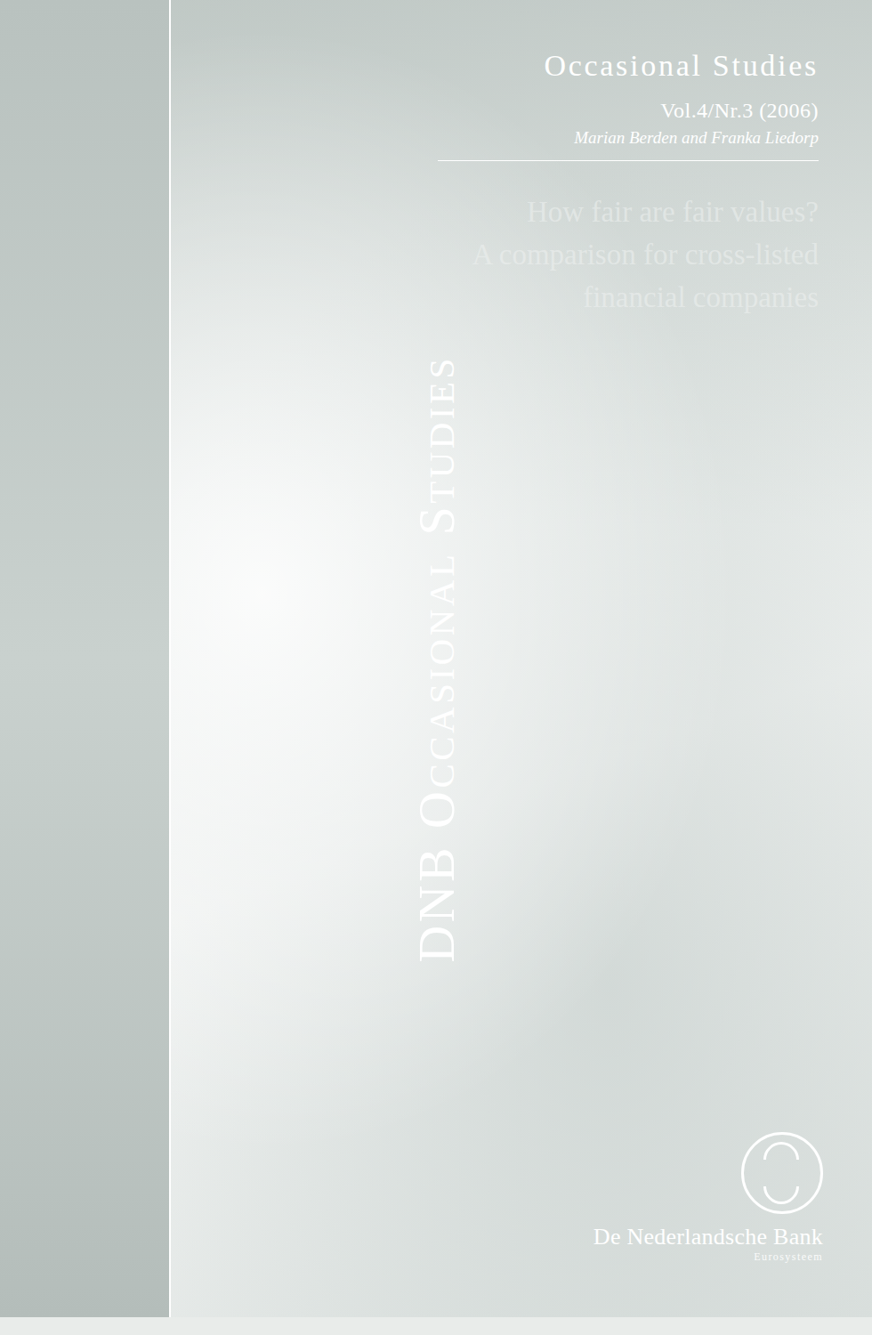DNB Occasional Studies
Occasional Studies
Vol.4/Nr.3 (2006)
Marian Berden and Franka Liedorp
How fair are fair values?
A comparison for cross-listed
financial companies
De Nederlandsche Bank
Eurosysteem